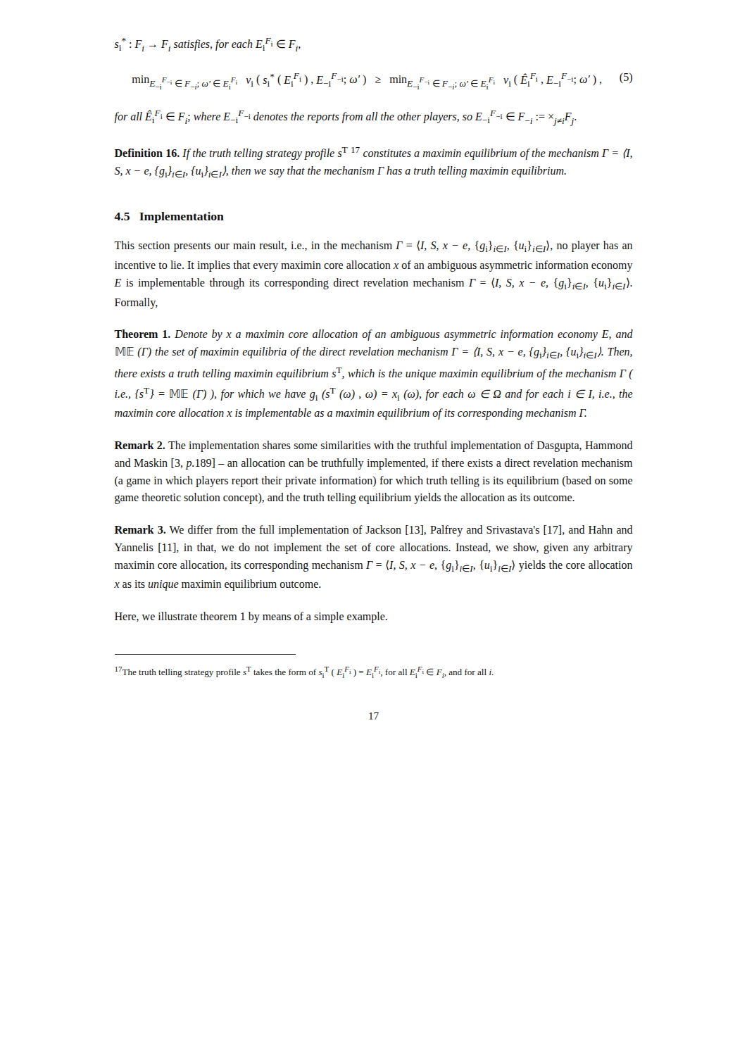si* : Fi → Fi satisfies, for each EiFi ∈ Fi,
(5) minE−iF−i ∈ F−i; ω′ ∈ EiFi vi ( si* ( EiFi ) , E−iF−i; ω′ ) ≥ minE−iF−i ∈ F−i; ω′ ∈ EiFi vi ( ÊiFi , E−iF−i; ω′ ) ,
for all ÊiFi ∈ Fi; where E−iF−i denotes the reports from all the other players, so E−iF−i ∈ F−i := ×j≠iFj.
Definition 16. If the truth telling strategy profile sT 17 constitutes a maximin equilibrium of the mechanism Γ = ⟨I, S, x − e, {gi}i∈I, {ui}i∈I⟩, then we say that the mechanism Γ has a truth telling maximin equilibrium.
4.5 Implementation
This section presents our main result, i.e., in the mechanism Γ = ⟨I, S, x − e, {gi}i∈I, {ui}i∈I⟩, no player has an incentive to lie. It implies that every maximin core allocation x of an ambiguous asymmetric information economy E is implementable through its corresponding direct revelation mechanism Γ = ⟨I, S, x − e, {gi}i∈I, {ui}i∈I⟩. Formally,
Theorem 1. Denote by x a maximin core allocation of an ambiguous asymmetric information economy E, and 𝕄𝔼 (Γ) the set of maximin equilibria of the direct revelation mechanism Γ = ⟨I, S, x − e, {gi}i∈I, {ui}i∈I⟩. Then, there exists a truth telling maximin equilibrium sT, which is the unique maximin equilibrium of the mechanism Γ ( i.e., {sT} = 𝕄𝔼 (Γ) ), for which we have gi (sT (ω) , ω) = xi (ω), for each ω ∈ Ω and for each i ∈ I, i.e., the maximin core allocation x is implementable as a maximin equilibrium of its corresponding mechanism Γ.
Remark 2. The implementation shares some similarities with the truthful implementation of Dasgupta, Hammond and Maskin [3, p. 189] – an allocation can be truthfully implemented, if there exists a direct revelation mechanism (a game in which players report their private information) for which truth telling is its equilibrium (based on some game theoretic solution concept), and the truth telling equilibrium yields the allocation as its outcome.
Remark 3. We differ from the full implementation of Jackson [13], Palfrey and Srivastava's [17], and Hahn and Yannelis [11], in that, we do not implement the set of core allocations. Instead, we show, given any arbitrary maximin core allocation, its corresponding mechanism Γ = ⟨I, S, x − e, {gi}i∈I, {ui}i∈I⟩ yields the core allocation x as its unique maximin equilibrium outcome.
Here, we illustrate theorem 1 by means of a simple example.
17The truth telling strategy profile sT takes the form of siT ( EiFi ) = EiFi, for all EiFi ∈ Fi, and for all i.
17